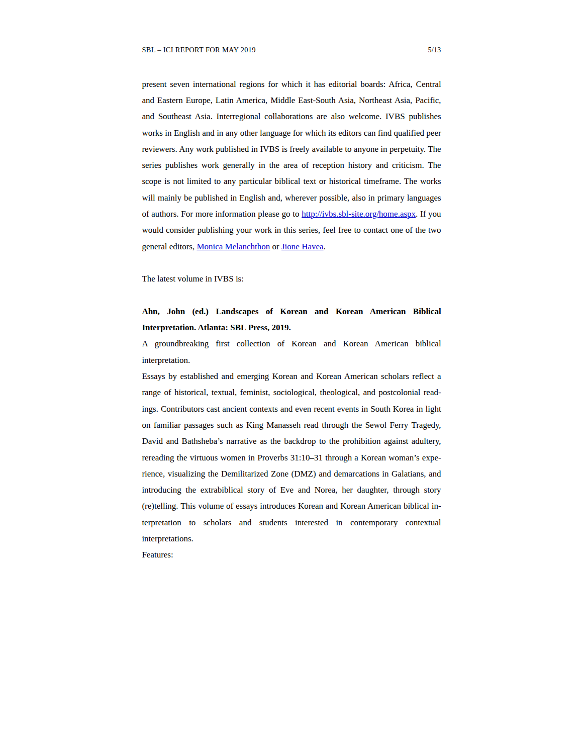SBL – ICI Report for May 2019 5/13
present seven international regions for which it has editorial boards: Africa, Central and Eastern Europe, Latin America, Middle East-South Asia, Northeast Asia, Pacific, and Southeast Asia. Interregional collaborations are also welcome. IVBS publishes works in English and in any other language for which its editors can find qualified peer reviewers. Any work published in IVBS is freely available to anyone in perpetuity. The series publishes work generally in the area of reception history and criticism. The scope is not limited to any particular biblical text or historical timeframe. The works will mainly be published in English and, wherever possible, also in primary languages of authors. For more information please go to http://ivbs.sbl-site.org/home.aspx. If you would consider publishing your work in this series, feel free to contact one of the two general editors, Monica Melanchthon or Jione Havea.
The latest volume in IVBS is:
Ahn, John (ed.) Landscapes of Korean and Korean American Biblical Interpretation. Atlanta: SBL Press, 2019.
A groundbreaking first collection of Korean and Korean American biblical interpretation.
Essays by established and emerging Korean and Korean American scholars reflect a range of historical, textual, feminist, sociological, theological, and postcolonial readings. Contributors cast ancient contexts and even recent events in South Korea in light on familiar passages such as King Manasseh read through the Sewol Ferry Tragedy, David and Bathsheba’s narrative as the backdrop to the prohibition against adultery, rereading the virtuous women in Proverbs 31:10–31 through a Korean woman’s experience, visualizing the Demilitarized Zone (DMZ) and demarcations in Galatians, and introducing the extrabiblical story of Eve and Norea, her daughter, through story (re)telling. This volume of essays introduces Korean and Korean American biblical interpretation to scholars and students interested in contemporary contextual interpretations.
Features: